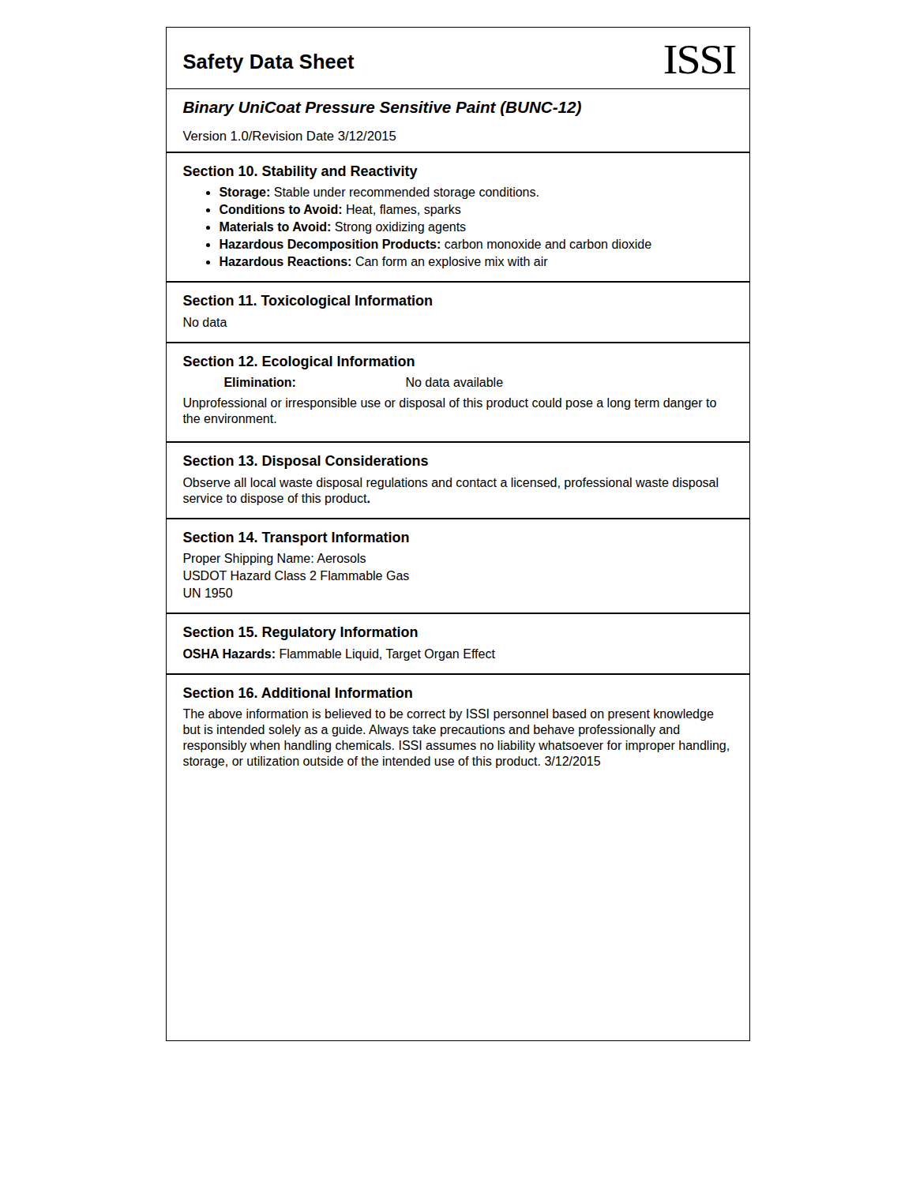Safety Data Sheet
ISSI
Binary UniCoat Pressure Sensitive Paint (BUNC-12)
Version 1.0/Revision Date 3/12/2015
Section 10. Stability and Reactivity
Storage: Stable under recommended storage conditions.
Conditions to Avoid: Heat, flames, sparks
Materials to Avoid: Strong oxidizing agents
Hazardous Decomposition Products: carbon monoxide and carbon dioxide
Hazardous Reactions: Can form an explosive mix with air
Section 11. Toxicological Information
No data
Section 12. Ecological Information
Elimination:
No data available
Unprofessional or irresponsible use or disposal of this product could pose a long term danger to the environment.
Section 13. Disposal Considerations
Observe all local waste disposal regulations and contact a licensed, professional waste disposal service to dispose of this product.
Section 14. Transport Information
Proper Shipping Name: Aerosols
USDOT Hazard Class 2 Flammable Gas
UN 1950
Section 15. Regulatory Information
OSHA Hazards: Flammable Liquid, Target Organ Effect
Section 16. Additional Information
The above information is believed to be correct by ISSI personnel based on present knowledge but is intended solely as a guide. Always take precautions and behave professionally and responsibly when handling chemicals. ISSI assumes no liability whatsoever for improper handling, storage, or utilization outside of the intended use of this product. 3/12/2015